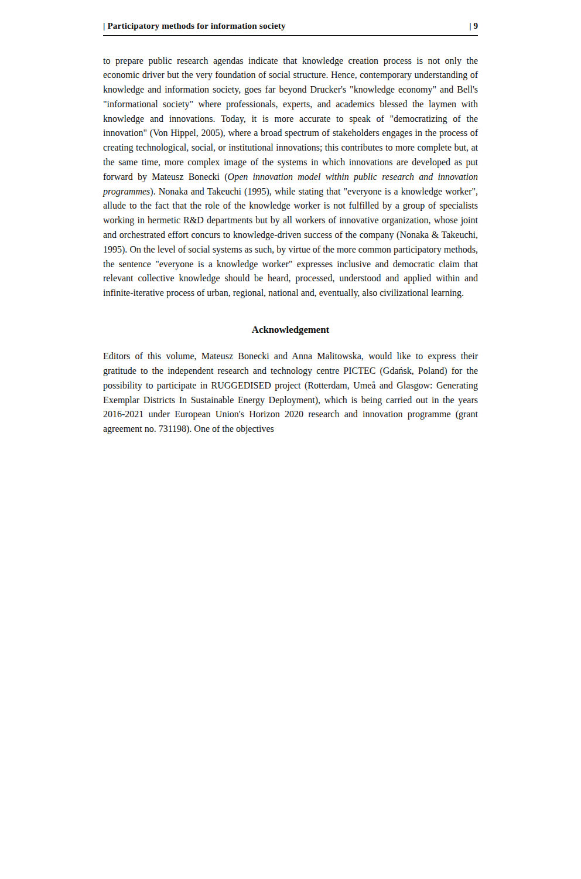| Participatory methods for information society | 9
to prepare public research agendas indicate that knowledge creation process is not only the economic driver but the very foundation of social structure. Hence, contemporary understanding of knowledge and information society, goes far beyond Drucker's "knowledge economy" and Bell's "informational society" where professionals, experts, and academics blessed the laymen with knowledge and innovations. Today, it is more accurate to speak of "democratizing of the innovation" (Von Hippel, 2005), where a broad spectrum of stakeholders engages in the process of creating technological, social, or institutional innovations; this contributes to more complete but, at the same time, more complex image of the systems in which innovations are developed as put forward by Mateusz Bonecki (Open innovation model within public research and innovation programmes). Nonaka and Takeuchi (1995), while stating that "everyone is a knowledge worker", allude to the fact that the role of the knowledge worker is not fulfilled by a group of specialists working in hermetic R&D departments but by all workers of innovative organization, whose joint and orchestrated effort concurs to knowledge-driven success of the company (Nonaka & Takeuchi, 1995). On the level of social systems as such, by virtue of the more common participatory methods, the sentence "everyone is a knowledge worker" expresses inclusive and democratic claim that relevant collective knowledge should be heard, processed, understood and applied within and infinite-iterative process of urban, regional, national and, eventually, also civilizational learning.
Acknowledgement
Editors of this volume, Mateusz Bonecki and Anna Malitowska, would like to express their gratitude to the independent research and technology centre PICTEC (Gdańsk, Poland) for the possibility to participate in RUGGEDISED project (Rotterdam, Umeå and Glasgow: Generating Exemplar Districts In Sustainable Energy Deployment), which is being carried out in the years 2016-2021 under European Union's Horizon 2020 research and innovation programme (grant agreement no. 731198). One of the objectives